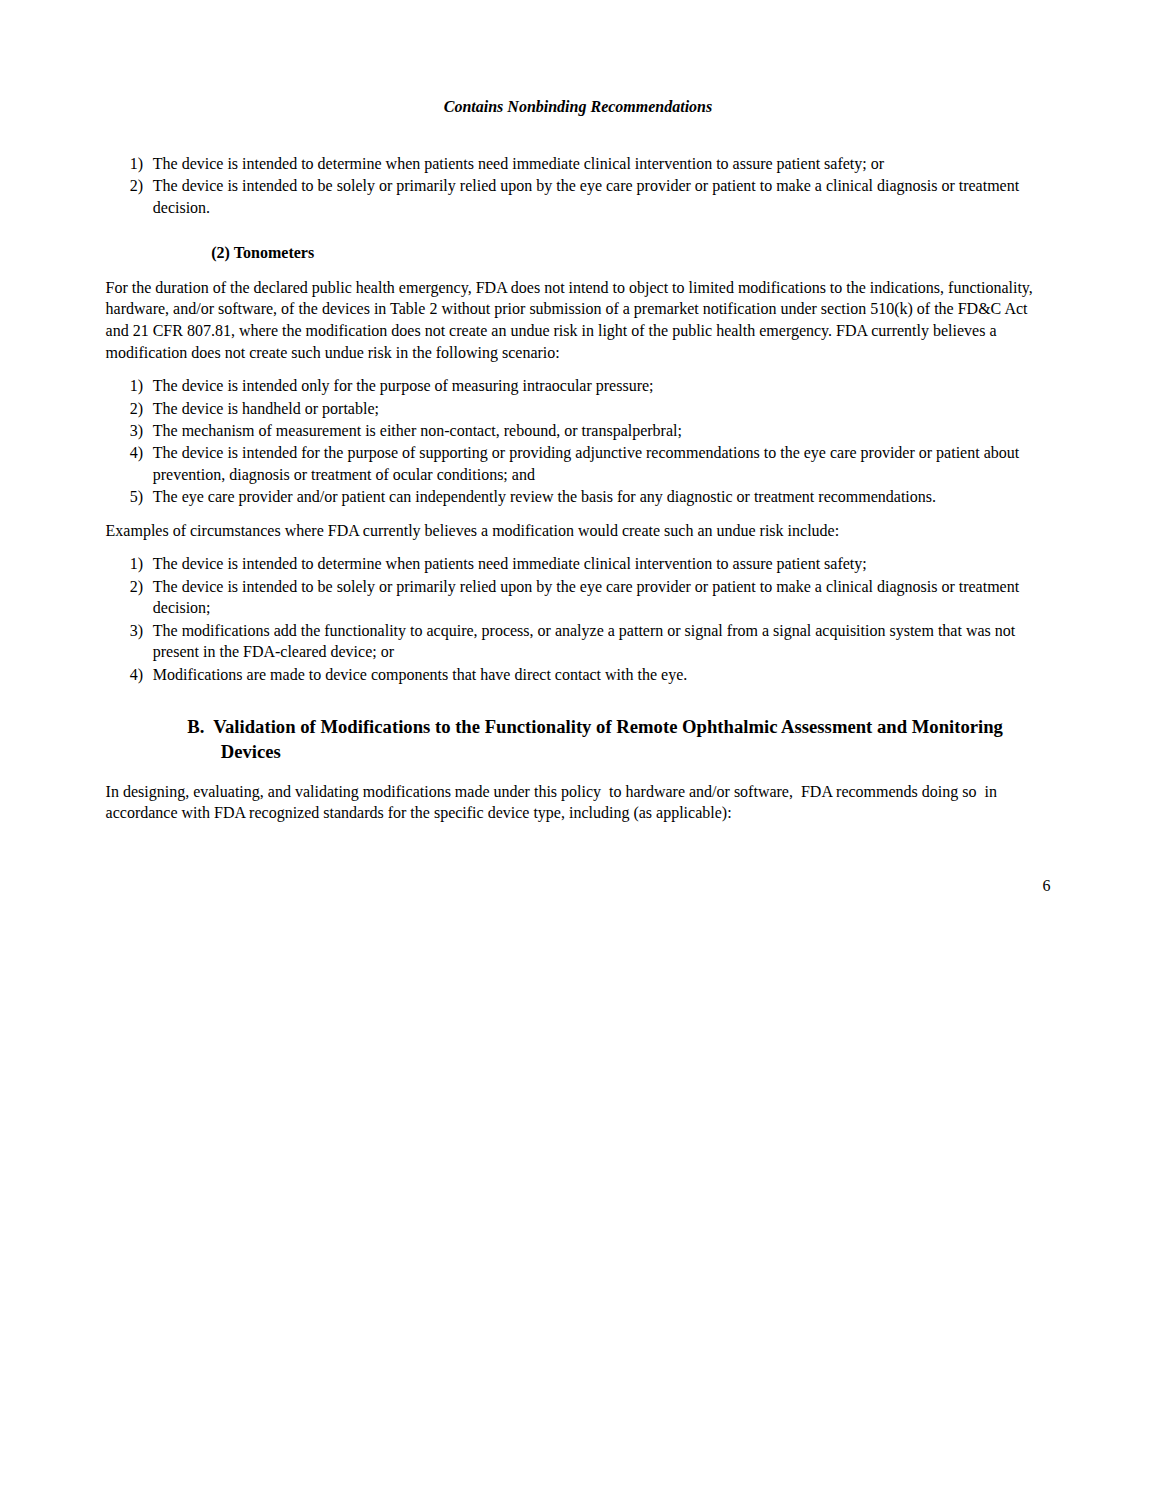Contains Nonbinding Recommendations
The device is intended to determine when patients need immediate clinical intervention to assure patient safety; or
The device is intended to be solely or primarily relied upon by the eye care provider or patient to make a clinical diagnosis or treatment decision.
(2) Tonometers
For the duration of the declared public health emergency, FDA does not intend to object to limited modifications to the indications, functionality, hardware, and/or software, of the devices in Table 2 without prior submission of a premarket notification under section 510(k) of the FD&C Act and 21 CFR 807.81, where the modification does not create an undue risk in light of the public health emergency. FDA currently believes a modification does not create such undue risk in the following scenario:
The device is intended only for the purpose of measuring intraocular pressure;
The device is handheld or portable;
The mechanism of measurement is either non-contact, rebound, or transpalperbral;
The device is intended for the purpose of supporting or providing adjunctive recommendations to the eye care provider or patient about prevention, diagnosis or treatment of ocular conditions; and
The eye care provider and/or patient can independently review the basis for any diagnostic or treatment recommendations.
Examples of circumstances where FDA currently believes a modification would create such an undue risk include:
The device is intended to determine when patients need immediate clinical intervention to assure patient safety;
The device is intended to be solely or primarily relied upon by the eye care provider or patient to make a clinical diagnosis or treatment decision;
The modifications add the functionality to acquire, process, or analyze a pattern or signal from a signal acquisition system that was not present in the FDA-cleared device; or
Modifications are made to device components that have direct contact with the eye.
B. Validation of Modifications to the Functionality of Remote Ophthalmic Assessment and Monitoring Devices
In designing, evaluating, and validating modifications made under this policy to hardware and/or software, FDA recommends doing so in accordance with FDA recognized standards for the specific device type, including (as applicable):
6